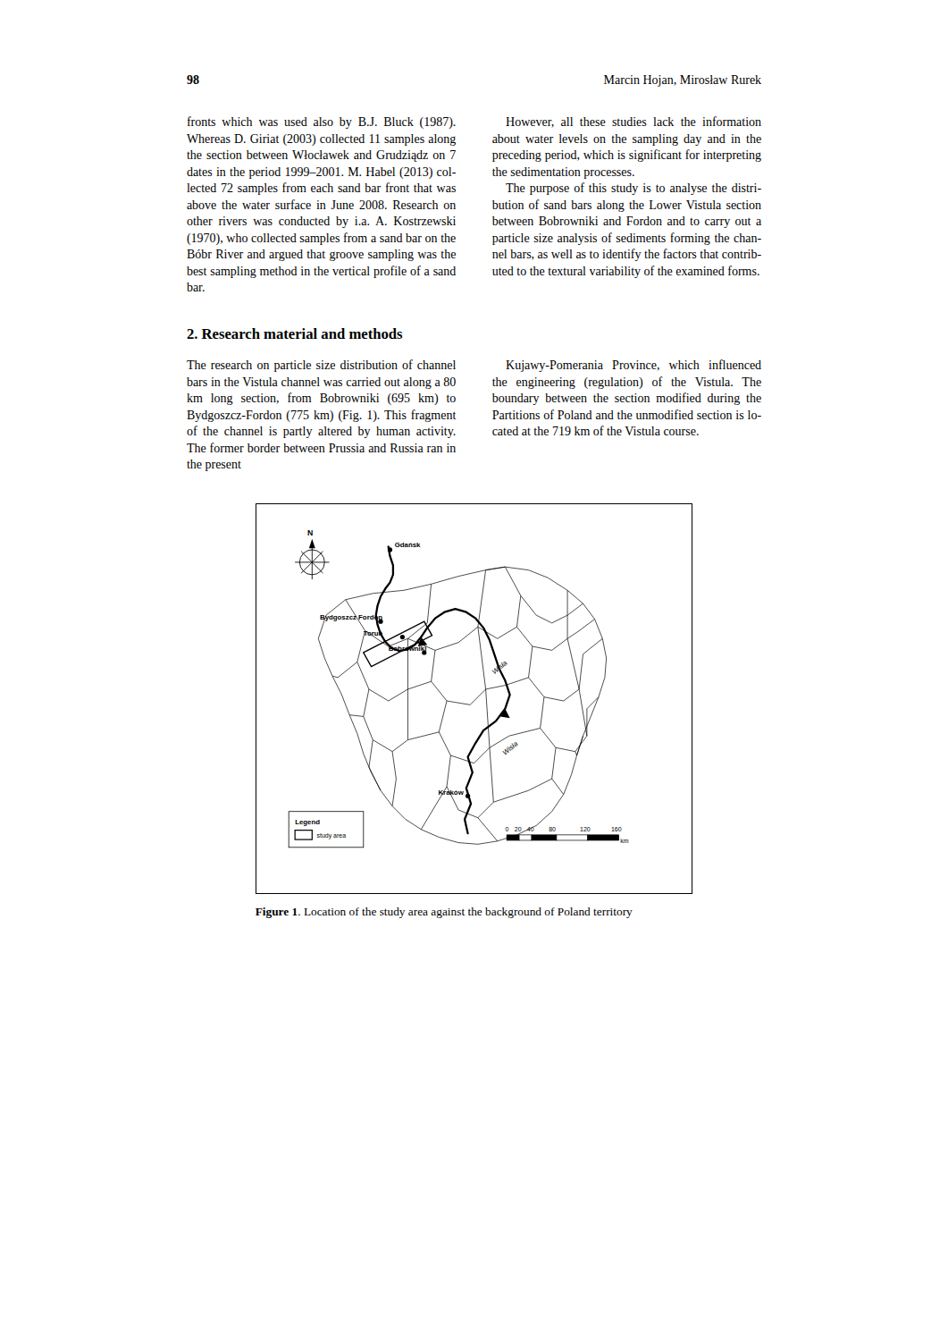98 Marcin Hojan, Mirosław Rurek
fronts which was used also by B.J. Bluck (1987). Whereas D. Giriat (2003) collected 11 samples along the section between Włocławek and Grudziądz on 7 dates in the period 1999–2001. M. Habel (2013) collected 72 samples from each sand bar front that was above the water surface in June 2008. Research on other rivers was conducted by i.a. A. Kostrzewski (1970), who collected samples from a sand bar on the Bóbr River and argued that groove sampling was the best sampling method in the vertical profile of a sand bar.
However, all these studies lack the information about water levels on the sampling day and in the preceding period, which is significant for interpreting the sedimentation processes.
The purpose of this study is to analyse the distribution of sand bars along the Lower Vistula section between Bobrowniki and Fordon and to carry out a particle size analysis of sediments forming the channel bars, as well as to identify the factors that contributed to the textural variability of the examined forms.
2. Research material and methods
The research on particle size distribution of channel bars in the Vistula channel was carried out along a 80 km long section, from Bobrowniki (695 km) to Bydgoszcz-Fordon (775 km) (Fig. 1). This fragment of the channel is partly altered by human activity. The former border between Prussia and Russia ran in the present
Kujawy-Pomerania Province, which influenced the engineering (regulation) of the Vistula. The boundary between the section modified during the Partitions of Poland and the unmodified section is located at the 719 km of the Vistula course.
Gdańsk Bydgoszcz Fordon Toruń Bobrowniki Kraków Wisła Wisła N Legend study area 0 20 40 80 120 160 km
Figure 1. Location of the study area against the background of Poland territory